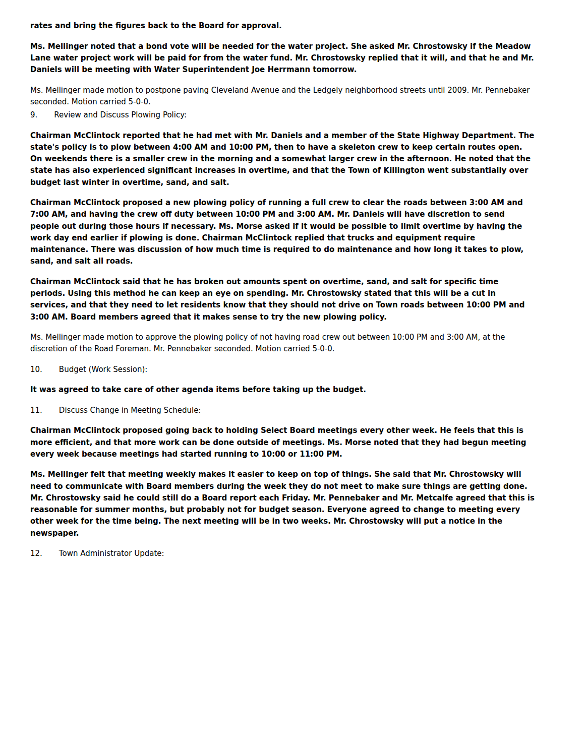rates and bring the figures back to the Board for approval.
Ms. Mellinger noted that a bond vote will be needed for the water project. She asked Mr. Chrostowsky if the Meadow Lane water project work will be paid for from the water fund. Mr. Chrostowsky replied that it will, and that he and Mr. Daniels will be meeting with Water Superintendent Joe Herrmann tomorrow.
Ms. Mellinger made motion to postpone paving Cleveland Avenue and the Ledgely neighborhood streets until 2009. Mr. Pennebaker seconded. Motion carried 5-0-0.
9. Review and Discuss Plowing Policy:
Chairman McClintock reported that he had met with Mr. Daniels and a member of the State Highway Department. The state's policy is to plow between 4:00 AM and 10:00 PM, then to have a skeleton crew to keep certain routes open. On weekends there is a smaller crew in the morning and a somewhat larger crew in the afternoon. He noted that the state has also experienced significant increases in overtime, and that the Town of Killington went substantially over budget last winter in overtime, sand, and salt.
Chairman McClintock proposed a new plowing policy of running a full crew to clear the roads between 3:00 AM and 7:00 AM, and having the crew off duty between 10:00 PM and 3:00 AM. Mr. Daniels will have discretion to send people out during those hours if necessary. Ms. Morse asked if it would be possible to limit overtime by having the work day end earlier if plowing is done. Chairman McClintock replied that trucks and equipment require maintenance. There was discussion of how much time is required to do maintenance and how long it takes to plow, sand, and salt all roads.
Chairman McClintock said that he has broken out amounts spent on overtime, sand, and salt for specific time periods. Using this method he can keep an eye on spending. Mr. Chrostowsky stated that this will be a cut in services, and that they need to let residents know that they should not drive on Town roads between 10:00 PM and 3:00 AM. Board members agreed that it makes sense to try the new plowing policy.
Ms. Mellinger made motion to approve the plowing policy of not having road crew out between 10:00 PM and 3:00 AM, at the discretion of the Road Foreman. Mr. Pennebaker seconded. Motion carried 5-0-0.
10. Budget (Work Session):
It was agreed to take care of other agenda items before taking up the budget.
11. Discuss Change in Meeting Schedule:
Chairman McClintock proposed going back to holding Select Board meetings every other week. He feels that this is more efficient, and that more work can be done outside of meetings. Ms. Morse noted that they had begun meeting every week because meetings had started running to 10:00 or 11:00 PM.
Ms. Mellinger felt that meeting weekly makes it easier to keep on top of things. She said that Mr. Chrostowsky will need to communicate with Board members during the week they do not meet to make sure things are getting done. Mr. Chrostowsky said he could still do a Board report each Friday. Mr. Pennebaker and Mr. Metcalfe agreed that this is reasonable for summer months, but probably not for budget season. Everyone agreed to change to meeting every other week for the time being. The next meeting will be in two weeks. Mr. Chrostowsky will put a notice in the newspaper.
12. Town Administrator Update: